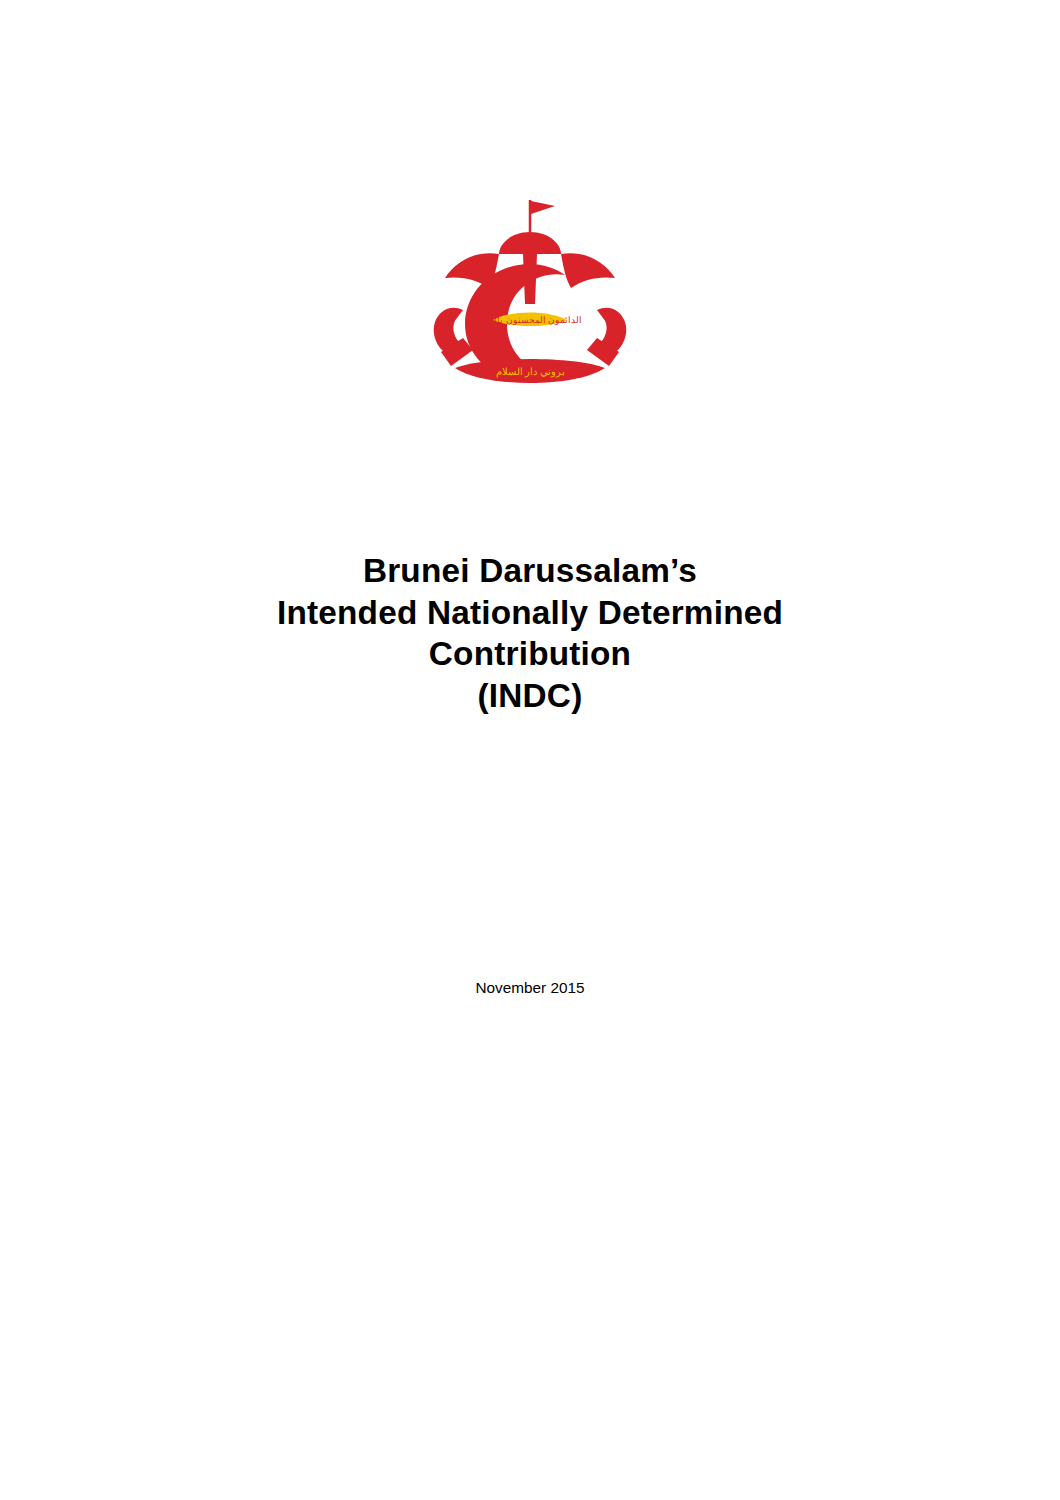الدائمون المحسنون بالهدى بروني دار السلام
Brunei Darussalam’s
Intended Nationally Determined Contribution
(INDC)
November 2015